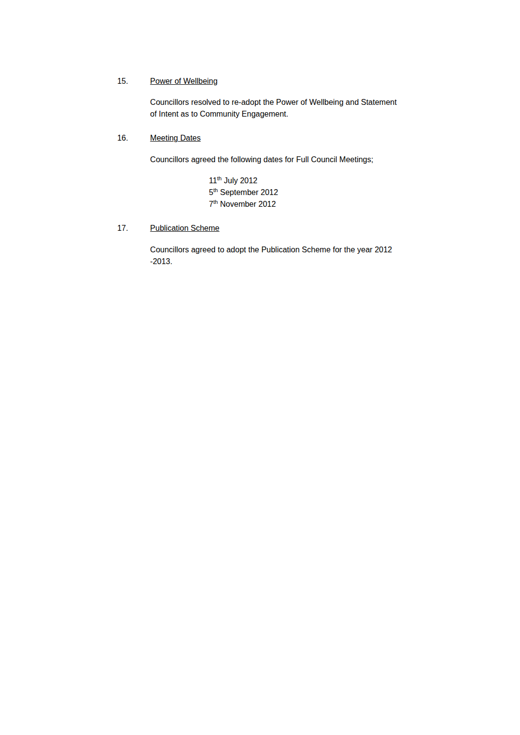15. Power of Wellbeing
Councillors resolved to re-adopt the Power of Wellbeing and Statement of Intent as to Community Engagement.
16. Meeting Dates
Councillors agreed the following dates for Full Council Meetings;
11th July 2012
5th September 2012
7th November 2012
17. Publication Scheme
Councillors agreed to adopt the Publication Scheme for the year 2012 -2013.